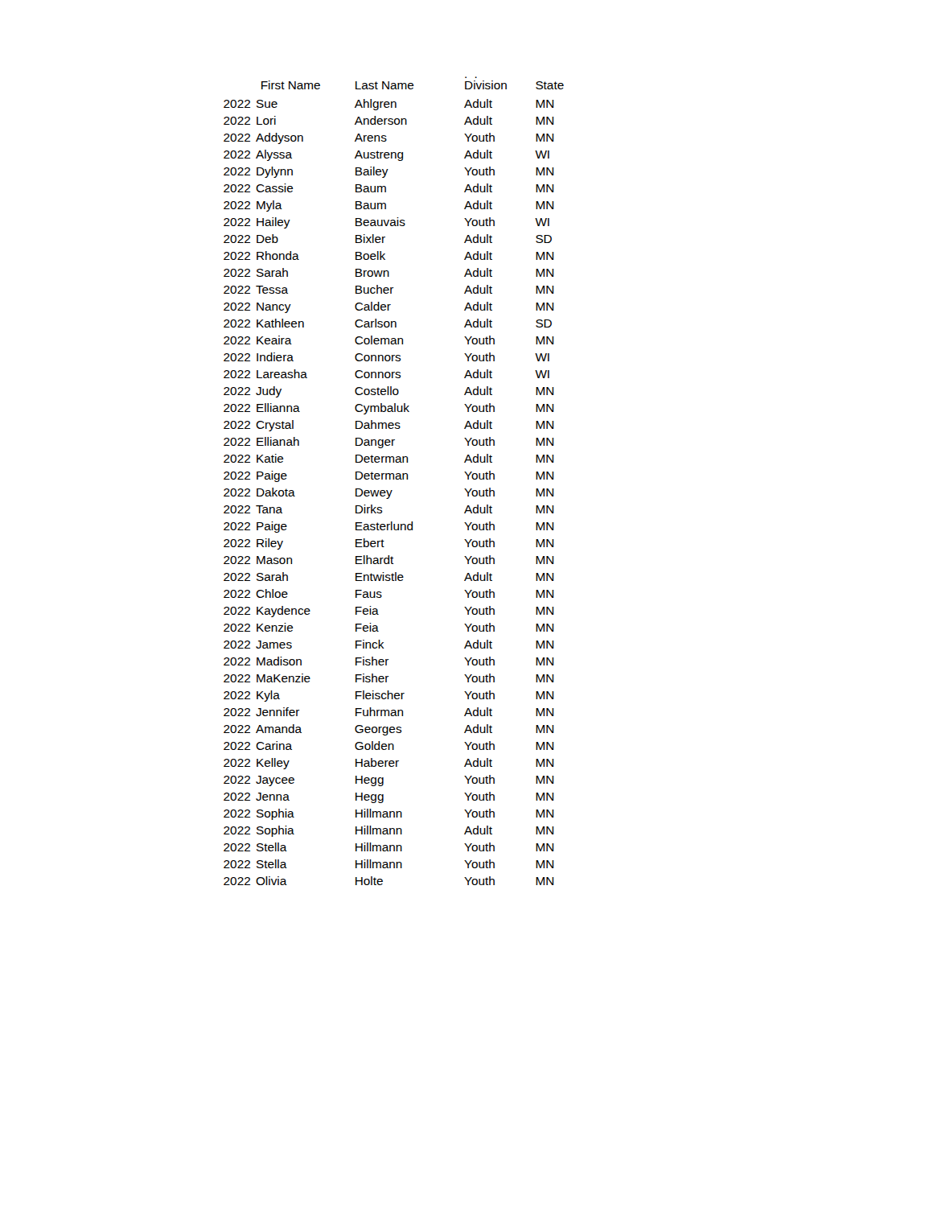| | | | . . | |
| --- | --- | --- | --- | --- |
| | First Name | Last Name | Division | State |
| 2022 | Sue | Ahlgren | Adult | MN |
| 2022 | Lori | Anderson | Adult | MN |
| 2022 | Addyson | Arens | Youth | MN |
| 2022 | Alyssa | Austreng | Adult | WI |
| 2022 | Dylynn | Bailey | Youth | MN |
| 2022 | Cassie | Baum | Adult | MN |
| 2022 | Myla | Baum | Adult | MN |
| 2022 | Hailey | Beauvais | Youth | WI |
| 2022 | Deb | Bixler | Adult | SD |
| 2022 | Rhonda | Boelk | Adult | MN |
| 2022 | Sarah | Brown | Adult | MN |
| 2022 | Tessa | Bucher | Adult | MN |
| 2022 | Nancy | Calder | Adult | MN |
| 2022 | Kathleen | Carlson | Adult | SD |
| 2022 | Keaira | Coleman | Youth | MN |
| 2022 | Indiera | Connors | Youth | WI |
| 2022 | Lareasha | Connors | Adult | WI |
| 2022 | Judy | Costello | Adult | MN |
| 2022 | Ellianna | Cymbaluk | Youth | MN |
| 2022 | Crystal | Dahmes | Adult | MN |
| 2022 | Ellianah | Danger | Youth | MN |
| 2022 | Katie | Determan | Adult | MN |
| 2022 | Paige | Determan | Youth | MN |
| 2022 | Dakota | Dewey | Youth | MN |
| 2022 | Tana | Dirks | Adult | MN |
| 2022 | Paige | Easterlund | Youth | MN |
| 2022 | Riley | Ebert | Youth | MN |
| 2022 | Mason | Elhardt | Youth | MN |
| 2022 | Sarah | Entwistle | Adult | MN |
| 2022 | Chloe | Faus | Youth | MN |
| 2022 | Kaydence | Feia | Youth | MN |
| 2022 | Kenzie | Feia | Youth | MN |
| 2022 | James | Finck | Adult | MN |
| 2022 | Madison | Fisher | Youth | MN |
| 2022 | MaKenzie | Fisher | Youth | MN |
| 2022 | Kyla | Fleischer | Youth | MN |
| 2022 | Jennifer | Fuhrman | Adult | MN |
| 2022 | Amanda | Georges | Adult | MN |
| 2022 | Carina | Golden | Youth | MN |
| 2022 | Kelley | Haberer | Adult | MN |
| 2022 | Jaycee | Hegg | Youth | MN |
| 2022 | Jenna | Hegg | Youth | MN |
| 2022 | Sophia | Hillmann | Youth | MN |
| 2022 | Sophia | Hillmann | Adult | MN |
| 2022 | Stella | Hillmann | Youth | MN |
| 2022 | Stella | Hillmann | Youth | MN |
| 2022 | Olivia | Holte | Youth | MN |